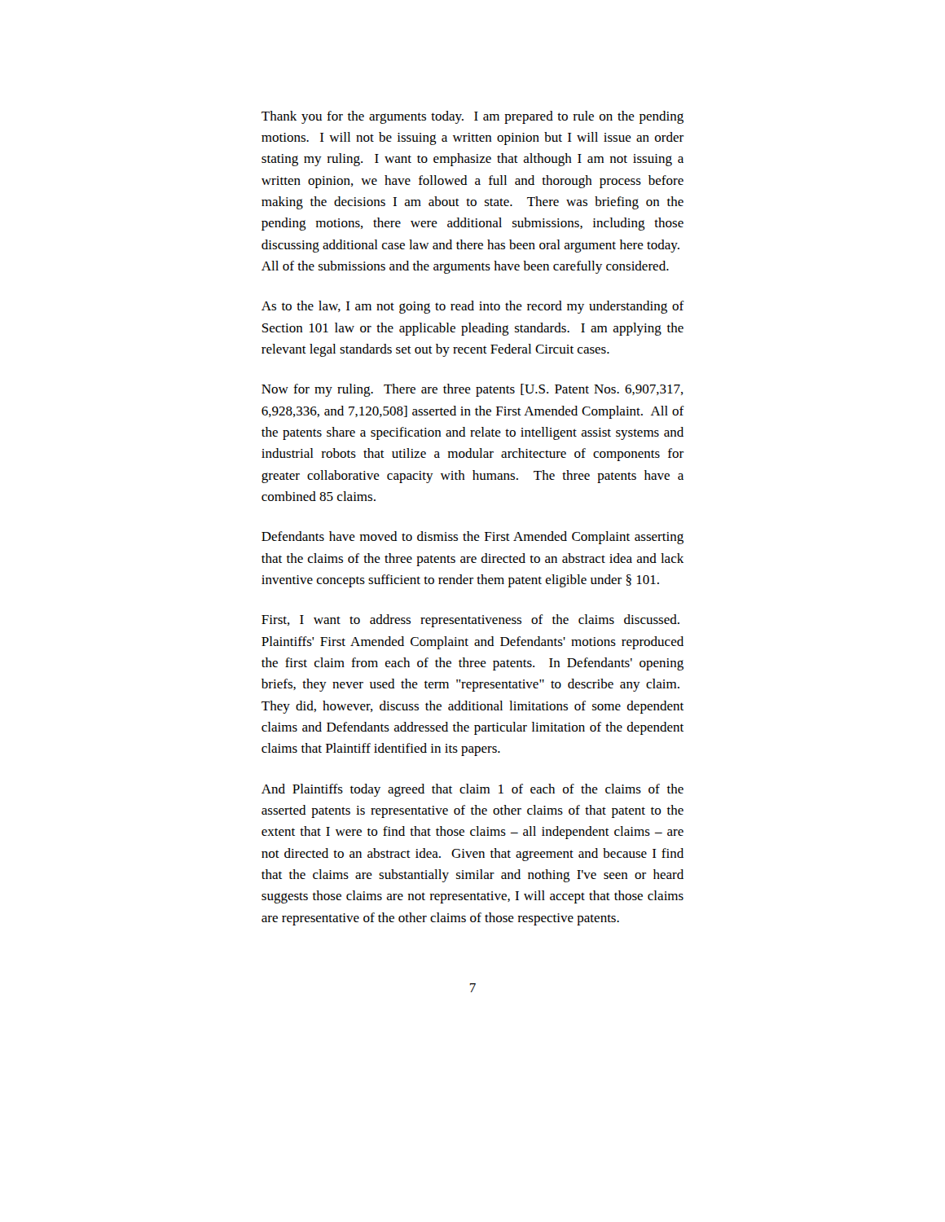Thank you for the arguments today. I am prepared to rule on the pending motions. I will not be issuing a written opinion but I will issue an order stating my ruling. I want to emphasize that although I am not issuing a written opinion, we have followed a full and thorough process before making the decisions I am about to state. There was briefing on the pending motions, there were additional submissions, including those discussing additional case law and there has been oral argument here today. All of the submissions and the arguments have been carefully considered.
As to the law, I am not going to read into the record my understanding of Section 101 law or the applicable pleading standards. I am applying the relevant legal standards set out by recent Federal Circuit cases.
Now for my ruling. There are three patents [U.S. Patent Nos. 6,907,317, 6,928,336, and 7,120,508] asserted in the First Amended Complaint. All of the patents share a specification and relate to intelligent assist systems and industrial robots that utilize a modular architecture of components for greater collaborative capacity with humans. The three patents have a combined 85 claims.
Defendants have moved to dismiss the First Amended Complaint asserting that the claims of the three patents are directed to an abstract idea and lack inventive concepts sufficient to render them patent eligible under § 101.
First, I want to address representativeness of the claims discussed. Plaintiffs' First Amended Complaint and Defendants' motions reproduced the first claim from each of the three patents. In Defendants' opening briefs, they never used the term "representative" to describe any claim. They did, however, discuss the additional limitations of some dependent claims and Defendants addressed the particular limitation of the dependent claims that Plaintiff identified in its papers.
And Plaintiffs today agreed that claim 1 of each of the claims of the asserted patents is representative of the other claims of that patent to the extent that I were to find that those claims – all independent claims – are not directed to an abstract idea. Given that agreement and because I find that the claims are substantially similar and nothing I've seen or heard suggests those claims are not representative, I will accept that those claims are representative of the other claims of those respective patents.
7